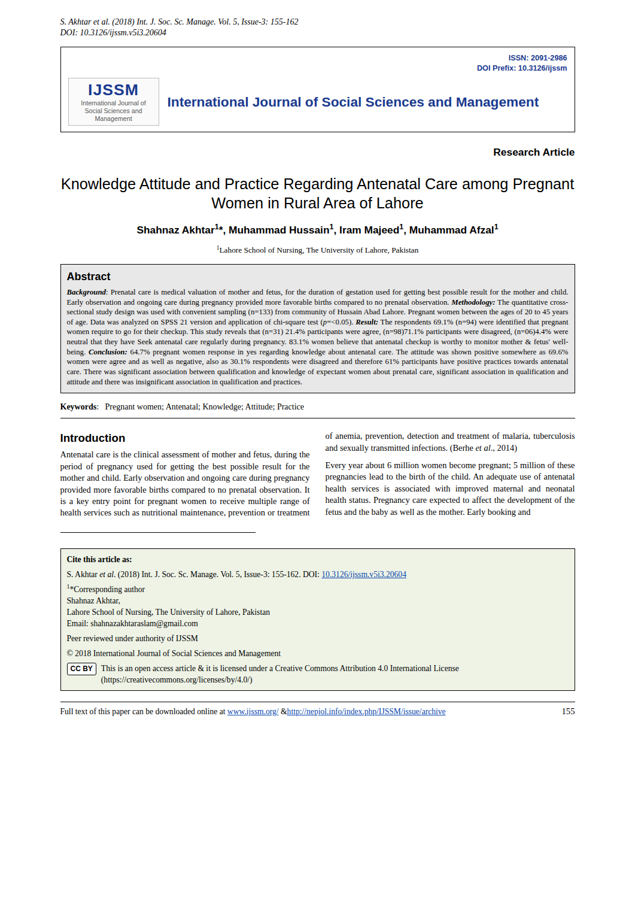S. Akhtar et al. (2018) Int. J. Soc. Sc. Manage. Vol. 5, Issue-3: 155-162
DOI: 10.3126/ijssm.v5i3.20604
ISSN: 2091-2986
DOI Prefix: 10.3126/ijssm
IJSSM
International Journal of
Social Sciences and Management
International Journal of Social Sciences and Management
Research Article
Knowledge Attitude and Practice Regarding Antenatal Care among Pregnant Women in Rural Area of Lahore
Shahnaz Akhtar1*, Muhammad Hussain1, Iram Majeed1, Muhammad Afzal1
1Lahore School of Nursing, The University of Lahore, Pakistan
Abstract
Background: Prenatal care is medical valuation of mother and fetus, for the duration of gestation used for getting best possible result for the mother and child. Early observation and ongoing care during pregnancy provided more favorable births compared to no prenatal observation. Methodology: The quantitative cross-sectional study design was used with convenient sampling (n=133) from community of Hussain Abad Lahore. Pregnant women between the ages of 20 to 45 years of age. Data was analyzed on SPSS 21 version and application of chi-square test (p=<0.05). Result: The respondents 69.1% (n=94) were identified that pregnant women require to go for their checkup. This study reveals that (n=31) 21.4% participants were agree, (n=98)71.1% participants were disagreed, (n=06)4.4% were neutral that they have Seek antenatal care regularly during pregnancy. 83.1% women believe that antenatal checkup is worthy to monitor mother & fetus' well-being. Conclusion: 64.7% pregnant women response in yes regarding knowledge about antenatal care. The attitude was shown positive somewhere as 69.6% women were agree and as well as negative, also as 30.1% respondents were disagreed and therefore 61% participants have positive practices towards antenatal care. There was significant association between qualification and knowledge of expectant women about prenatal care, significant association in qualification and attitude and there was insignificant association in qualification and practices.
Keywords: Pregnant women; Antenatal; Knowledge; Attitude; Practice
Introduction
Antenatal care is the clinical assessment of mother and fetus, during the period of pregnancy used for getting the best possible result for the mother and child. Early observation and ongoing care during pregnancy provided more favorable births compared to no prenatal observation. It is a key entry point for pregnant women to receive multiple range of health services such as nutritional maintenance, prevention or treatment of anemia, prevention, detection and treatment of malaria, tuberculosis and sexually transmitted infections. (Berhe et al., 2014)
Every year about 6 million women become pregnant; 5 million of these pregnancies lead to the birth of the child. An adequate use of antenatal health services is associated with improved maternal and neonatal health status. Pregnancy care expected to affect the development of the fetus and the baby as well as the mother. Early booking and
Cite this article as:
S. Akhtar et al. (2018) Int. J. Soc. Sc. Manage. Vol. 5, Issue-3: 155-162. DOI: 10.3126/ijssm.v5i3.20604
1*Corresponding author
Shahnaz Akhtar,
Lahore School of Nursing, The University of Lahore, Pakistan
Email: shahnazakhtaraslam@gmail.com
Peer reviewed under authority of IJSSM
© 2018 International Journal of Social Sciences and Management
CC BY This is an open access article & it is licensed under a Creative Commons Attribution 4.0 International License (https://creativecommons.org/licenses/by/4.0/)
Full text of this paper can be downloaded online at www.ijssm.org/ &http://nepjol.info/index.php/IJSSM/issue/archive
155